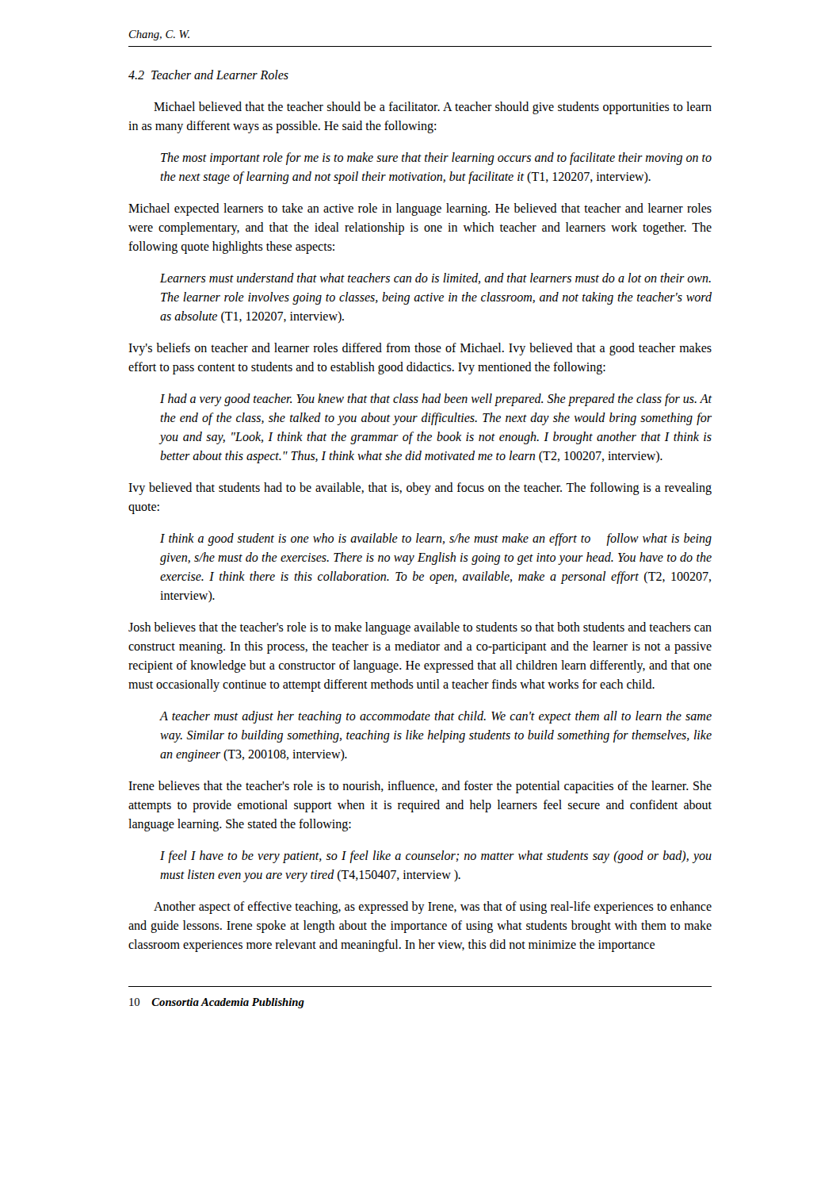Chang, C. W.
4.2 Teacher and Learner Roles
Michael believed that the teacher should be a facilitator. A teacher should give students opportunities to learn in as many different ways as possible. He said the following:
The most important role for me is to make sure that their learning occurs and to facilitate their moving on to the next stage of learning and not spoil their motivation, but facilitate it (T1, 120207, interview).
Michael expected learners to take an active role in language learning. He believed that teacher and learner roles were complementary, and that the ideal relationship is one in which teacher and learners work together. The following quote highlights these aspects:
Learners must understand that what teachers can do is limited, and that learners must do a lot on their own. The learner role involves going to classes, being active in the classroom, and not taking the teacher's word as absolute (T1, 120207, interview).
Ivy's beliefs on teacher and learner roles differed from those of Michael. Ivy believed that a good teacher makes effort to pass content to students and to establish good didactics. Ivy mentioned the following:
I had a very good teacher. You knew that that class had been well prepared. She prepared the class for us. At the end of the class, she talked to you about your difficulties. The next day she would bring something for you and say, "Look, I think that the grammar of the book is not enough. I brought another that I think is better about this aspect." Thus, I think what she did motivated me to learn (T2, 100207, interview).
Ivy believed that students had to be available, that is, obey and focus on the teacher. The following is a revealing quote:
I think a good student is one who is available to learn, s/he must make an effort to follow what is being given, s/he must do the exercises. There is no way English is going to get into your head. You have to do the exercise. I think there is this collaboration. To be open, available, make a personal effort (T2, 100207, interview).
Josh believes that the teacher's role is to make language available to students so that both students and teachers can construct meaning. In this process, the teacher is a mediator and a co-participant and the learner is not a passive recipient of knowledge but a constructor of language. He expressed that all children learn differently, and that one must occasionally continue to attempt different methods until a teacher finds what works for each child.
A teacher must adjust her teaching to accommodate that child. We can't expect them all to learn the same way. Similar to building something, teaching is like helping students to build something for themselves, like an engineer (T3, 200108, interview).
Irene believes that the teacher's role is to nourish, influence, and foster the potential capacities of the learner. She attempts to provide emotional support when it is required and help learners feel secure and confident about language learning. She stated the following:
I feel I have to be very patient, so I feel like a counselor; no matter what students say (good or bad), you must listen even you are very tired (T4,150407, interview ).
Another aspect of effective teaching, as expressed by Irene, was that of using real-life experiences to enhance and guide lessons. Irene spoke at length about the importance of using what students brought with them to make classroom experiences more relevant and meaningful. In her view, this did not minimize the importance
10 Consortia Academia Publishing